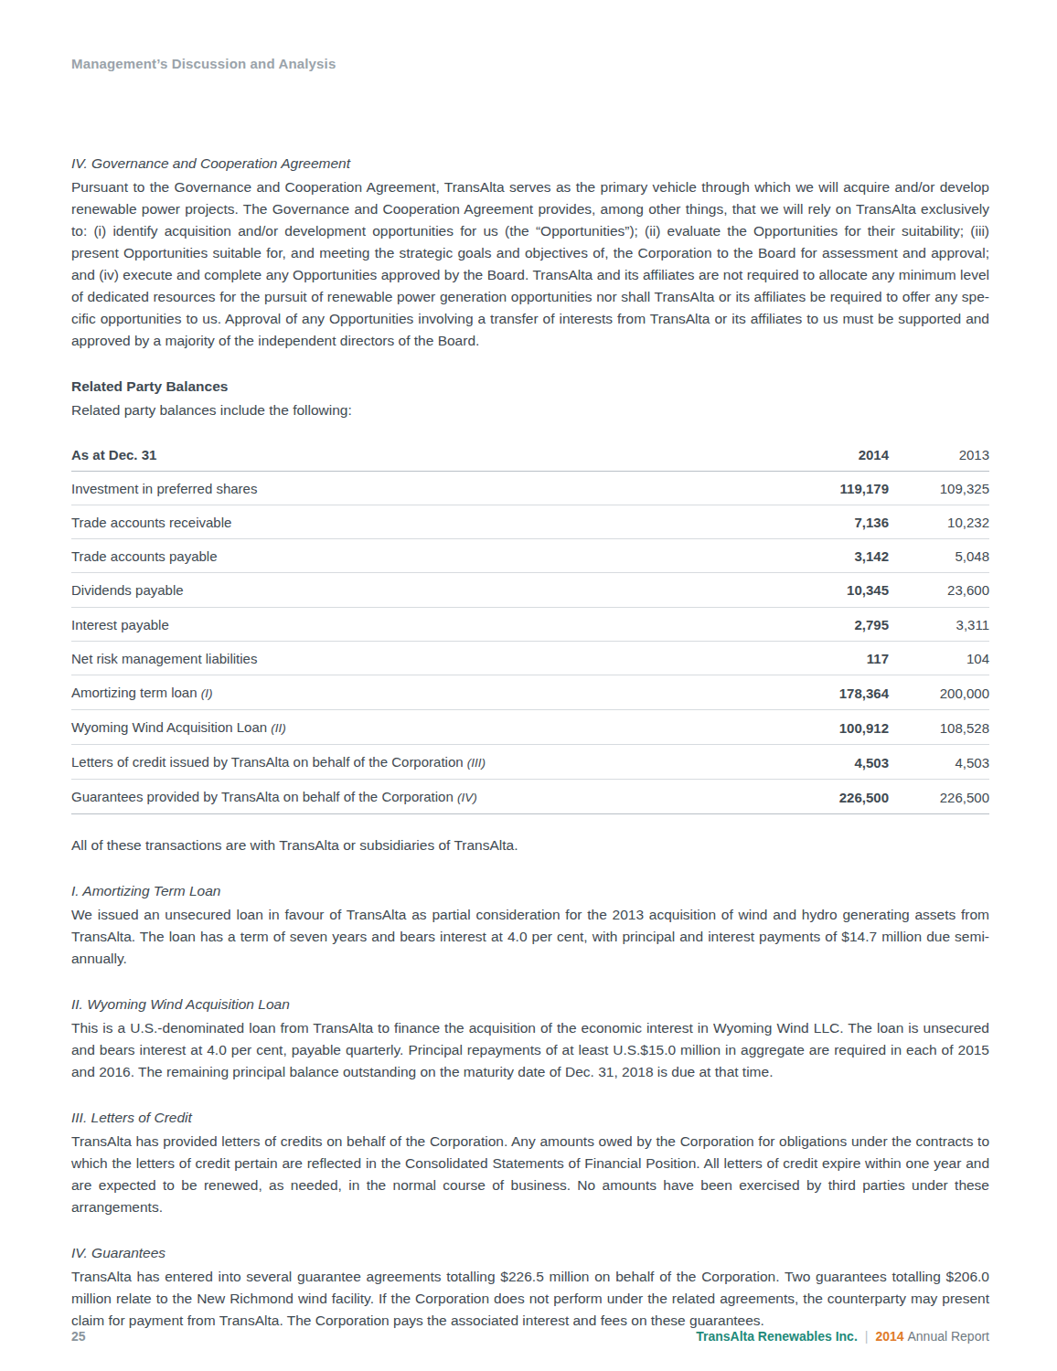Management’s Discussion and Analysis
IV. Governance and Cooperation Agreement
Pursuant to the Governance and Cooperation Agreement, TransAlta serves as the primary vehicle through which we will acquire and/or develop renewable power projects. The Governance and Cooperation Agreement provides, among other things, that we will rely on TransAlta exclusively to: (i) identify acquisition and/or development opportunities for us (the “Opportunities”); (ii) evaluate the Opportunities for their suitability; (iii) present Opportunities suitable for, and meeting the strategic goals and objectives of, the Corporation to the Board for assessment and approval; and (iv) execute and complete any Opportunities approved by the Board. TransAlta and its affiliates are not required to allocate any minimum level of dedicated resources for the pursuit of renewable power generation opportunities nor shall TransAlta or its affiliates be required to offer any specific opportunities to us. Approval of any Opportunities involving a transfer of interests from TransAlta or its affiliates to us must be supported and approved by a majority of the independent directors of the Board.
Related Party Balances
Related party balances include the following:
| As at Dec. 31 | 2014 | 2013 |
| --- | --- | --- |
| Investment in preferred shares | 119,179 | 109,325 |
| Trade accounts receivable | 7,136 | 10,232 |
| Trade accounts payable | 3,142 | 5,048 |
| Dividends payable | 10,345 | 23,600 |
| Interest payable | 2,795 | 3,311 |
| Net risk management liabilities | 117 | 104 |
| Amortizing term loan (I) | 178,364 | 200,000 |
| Wyoming Wind Acquisition Loan (II) | 100,912 | 108,528 |
| Letters of credit issued by TransAlta on behalf of the Corporation (III) | 4,503 | 4,503 |
| Guarantees provided by TransAlta on behalf of the Corporation (IV) | 226,500 | 226,500 |
All of these transactions are with TransAlta or subsidiaries of TransAlta.
I. Amortizing Term Loan
We issued an unsecured loan in favour of TransAlta as partial consideration for the 2013 acquisition of wind and hydro generating assets from TransAlta. The loan has a term of seven years and bears interest at 4.0 per cent, with principal and interest payments of $14.7 million due semi-annually.
II. Wyoming Wind Acquisition Loan
This is a U.S.-denominated loan from TransAlta to finance the acquisition of the economic interest in Wyoming Wind LLC. The loan is unsecured and bears interest at 4.0 per cent, payable quarterly. Principal repayments of at least U.S.$15.0 million in aggregate are required in each of 2015 and 2016. The remaining principal balance outstanding on the maturity date of Dec. 31, 2018 is due at that time.
III. Letters of Credit
TransAlta has provided letters of credits on behalf of the Corporation. Any amounts owed by the Corporation for obligations under the contracts to which the letters of credit pertain are reflected in the Consolidated Statements of Financial Position. All letters of credit expire within one year and are expected to be renewed, as needed, in the normal course of business. No amounts have been exercised by third parties under these arrangements.
IV. Guarantees
TransAlta has entered into several guarantee agreements totalling $226.5 million on behalf of the Corporation. Two guarantees totalling $206.0 million relate to the New Richmond wind facility. If the Corporation does not perform under the related agreements, the counterparty may present claim for payment from TransAlta. The Corporation pays the associated interest and fees on these guarantees.
25
TransAlta Renewables Inc.|2014 Annual Report